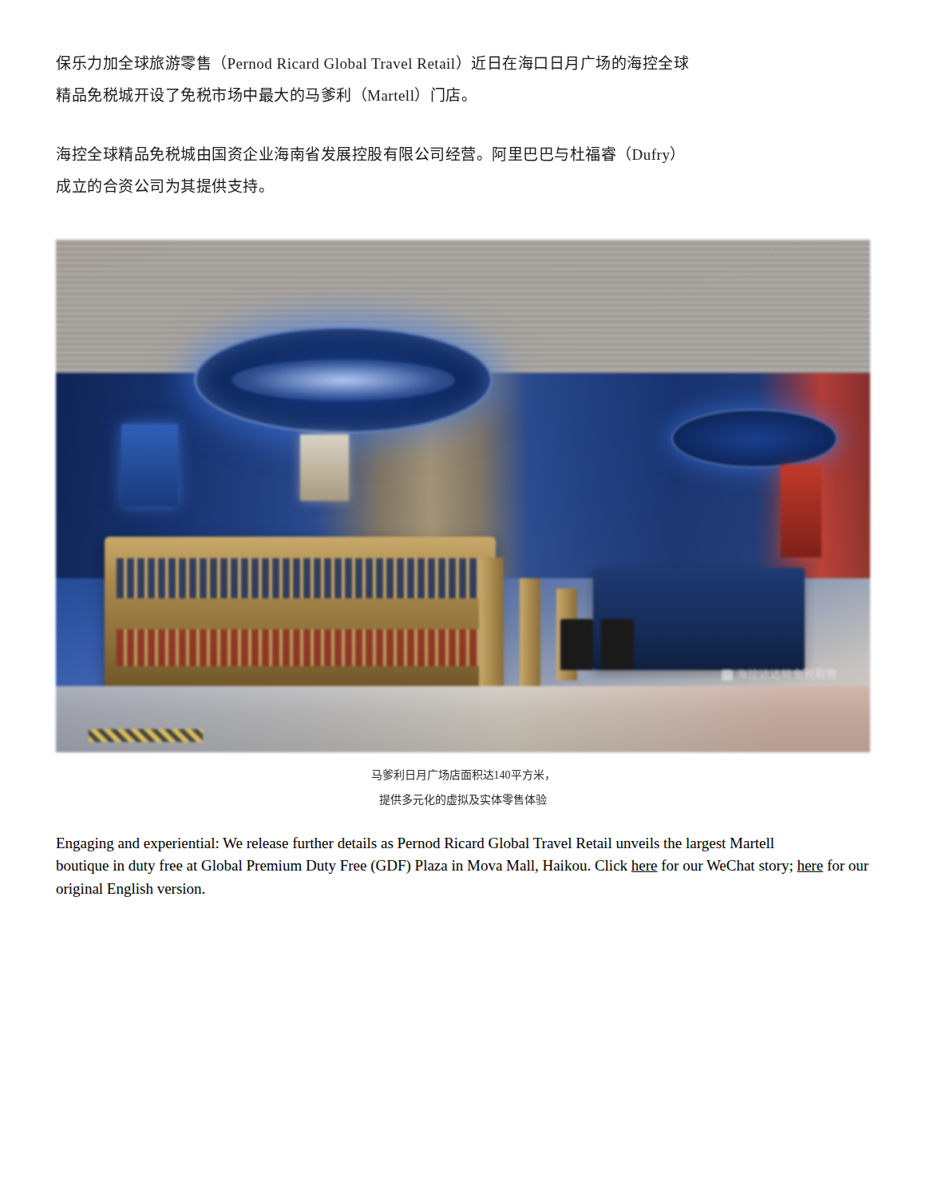保乐力加全球旅游零售（Pernod Ricard Global Travel Retail）近日在海口日月广场的海控全球
精品免税城开设了免税市场中最大的马爹利（Martell）门店。
海控全球精品免税城由国资企业海南省发展控股有限公司经营。阿里巴巴与杜福睿（Dufry）
成立的合资公司为其提供支持。
海控达达特免税购物
马爹利日月广场店面积达140平方米， 提供多元化的虚拟及实体零售体验
Engaging and experiential: We release further details as Pernod Ricard Global Travel Retail unveils the largest Martellboutique in duty free at Global Premium Duty Free (GDF) Plaza in Mova Mall, Haikou. Click here for our WeChat story; here for our original English version.